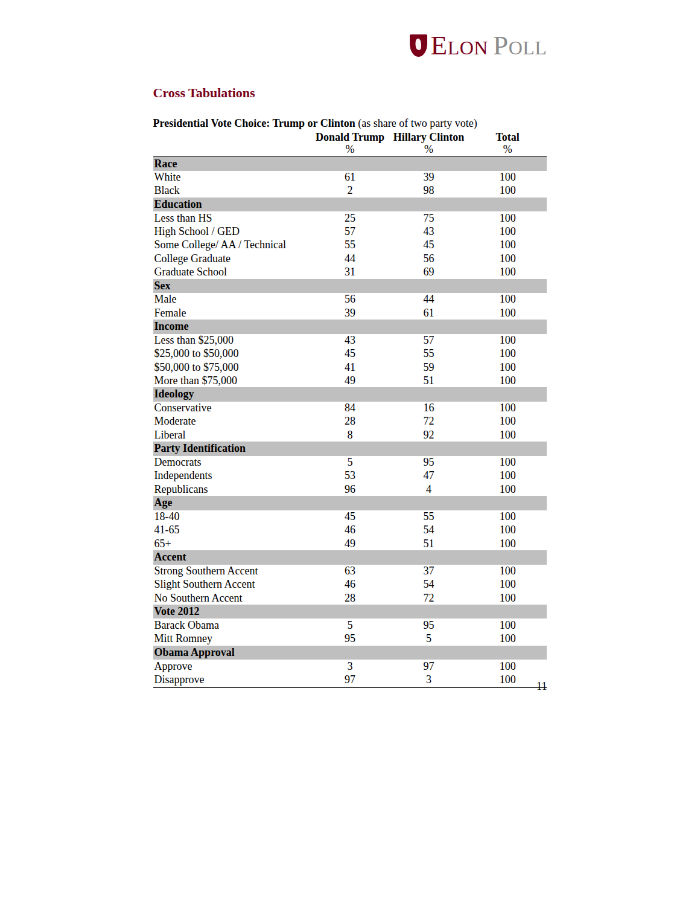Elon Poll
Cross Tabulations
Presidential Vote Choice: Trump or Clinton (as share of two party vote)
| | Donald Trump | Hillary Clinton | Total |
| --- | --- | --- | --- |
| | % | % | % |
| Race |
| White | 61 | 39 | 100 |
| Black | 2 | 98 | 100 |
| Education |
| Less than HS | 25 | 75 | 100 |
| High School / GED | 57 | 43 | 100 |
| Some College/ AA / Technical | 55 | 45 | 100 |
| College Graduate | 44 | 56 | 100 |
| Graduate School | 31 | 69 | 100 |
| Sex |
| Male | 56 | 44 | 100 |
| Female | 39 | 61 | 100 |
| Income |
| Less than $25,000 | 43 | 57 | 100 |
| $25,000 to $50,000 | 45 | 55 | 100 |
| $50,000 to $75,000 | 41 | 59 | 100 |
| More than $75,000 | 49 | 51 | 100 |
| Ideology |
| Conservative | 84 | 16 | 100 |
| Moderate | 28 | 72 | 100 |
| Liberal | 8 | 92 | 100 |
| Party Identification |
| Democrats | 5 | 95 | 100 |
| Independents | 53 | 47 | 100 |
| Republicans | 96 | 4 | 100 |
| Age |
| 18-40 | 45 | 55 | 100 |
| 41-65 | 46 | 54 | 100 |
| 65+ | 49 | 51 | 100 |
| Accent |
| Strong Southern Accent | 63 | 37 | 100 |
| Slight Southern Accent | 46 | 54 | 100 |
| No Southern Accent | 28 | 72 | 100 |
| Vote 2012 |
| Barack Obama | 5 | 95 | 100 |
| Mitt Romney | 95 | 5 | 100 |
| Obama Approval |
| Approve | 3 | 97 | 100 |
| Disapprove | 97 | 3 | 100 |
11